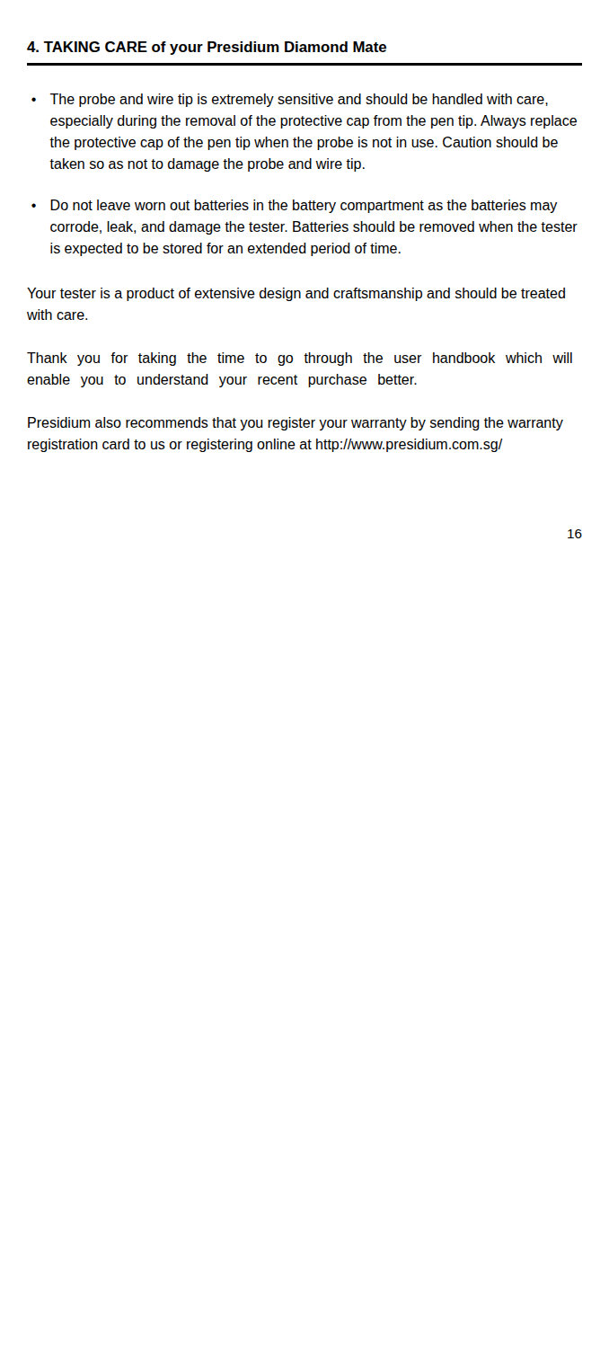4. TAKING CARE of your Presidium Diamond Mate
The probe and wire tip is extremely sensitive and should be handled with care, especially during the removal of the protective cap from the pen tip. Always replace the protective cap of the pen tip when the probe is not in use. Caution should be taken so as not to damage the probe and wire tip.
Do not leave worn out batteries in the battery compartment as the batteries may corrode, leak, and damage the tester. Batteries should be removed when the tester is expected to be stored for an extended period of time.
Your tester is a product of extensive design and craftsmanship and should be treated with care.
Thank you for taking the time to go through the user handbook which will enable you to understand your recent purchase better.
Presidium also recommends that you register your warranty by sending the warranty registration card to us or registering online at http://www.presidium.com.sg/
16